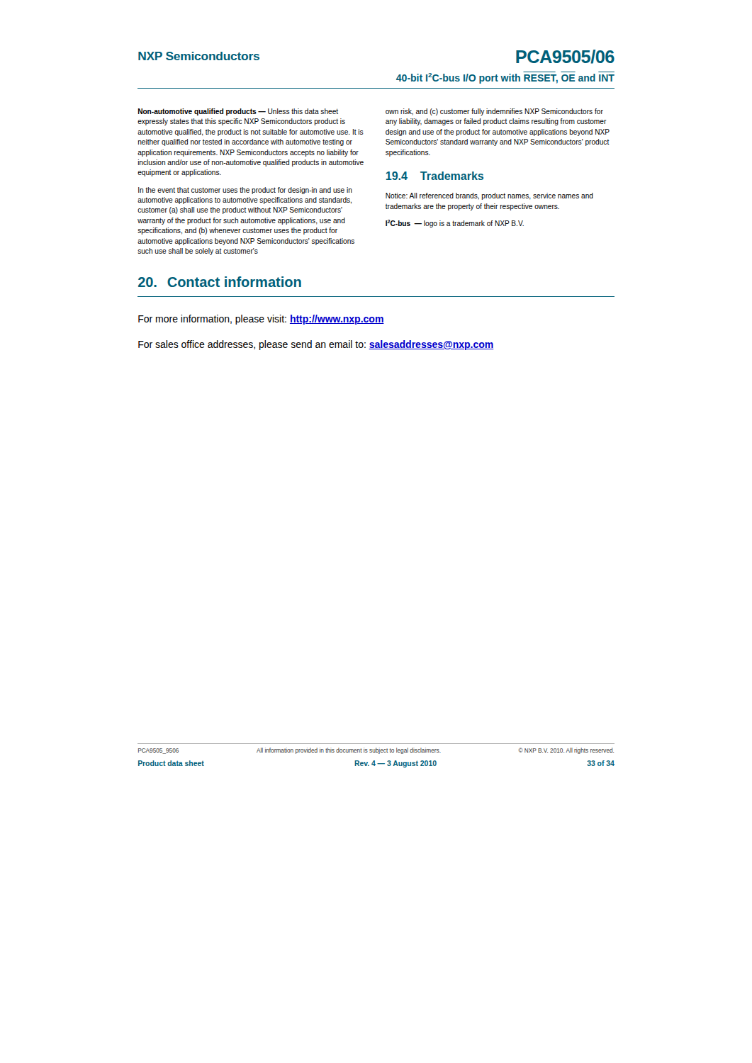NXP Semiconductors
PCA9505/06
40-bit I2C-bus I/O port with RESET, OE and INT
Non-automotive qualified products — Unless this data sheet expressly states that this specific NXP Semiconductors product is automotive qualified, the product is not suitable for automotive use. It is neither qualified nor tested in accordance with automotive testing or application requirements. NXP Semiconductors accepts no liability for inclusion and/or use of non-automotive qualified products in automotive equipment or applications.
In the event that customer uses the product for design-in and use in automotive applications to automotive specifications and standards, customer (a) shall use the product without NXP Semiconductors' warranty of the product for such automotive applications, use and specifications, and (b) whenever customer uses the product for automotive applications beyond NXP Semiconductors' specifications such use shall be solely at customer's
own risk, and (c) customer fully indemnifies NXP Semiconductors for any liability, damages or failed product claims resulting from customer design and use of the product for automotive applications beyond NXP Semiconductors' standard warranty and NXP Semiconductors' product specifications.
19.4 Trademarks
Notice: All referenced brands, product names, service names and trademarks are the property of their respective owners.
I2C-bus — logo is a trademark of NXP B.V.
20. Contact information
For more information, please visit: http://www.nxp.com
For sales office addresses, please send an email to: salesaddresses@nxp.com
PCA9505_9506
All information provided in this document is subject to legal disclaimers.
© NXP B.V. 2010. All rights reserved.
Product data sheet
Rev. 4 — 3 August 2010
33 of 34